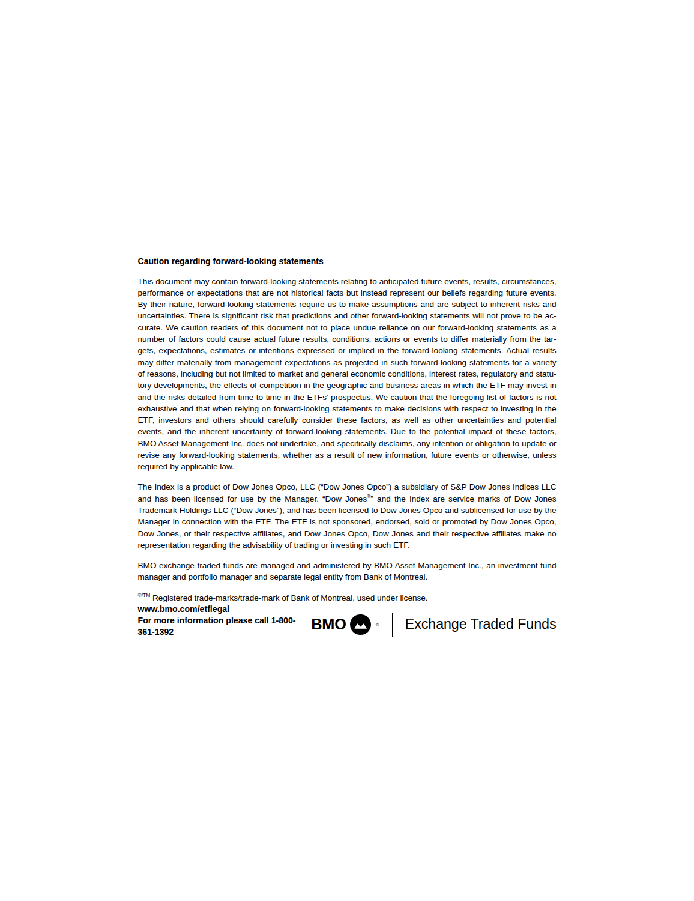Caution regarding forward-looking statements
This document may contain forward-looking statements relating to anticipated future events, results, circumstances, performance or expectations that are not historical facts but instead represent our beliefs regarding future events. By their nature, forward-looking statements require us to make assumptions and are subject to inherent risks and uncertainties. There is significant risk that predictions and other forward-looking statements will not prove to be accurate. We caution readers of this document not to place undue reliance on our forward-looking statements as a number of factors could cause actual future results, conditions, actions or events to differ materially from the targets, expectations, estimates or intentions expressed or implied in the forward-looking statements. Actual results may differ materially from management expectations as projected in such forward-looking statements for a variety of reasons, including but not limited to market and general economic conditions, interest rates, regulatory and statutory developments, the effects of competition in the geographic and business areas in which the ETF may invest in and the risks detailed from time to time in the ETFs’ prospectus. We caution that the foregoing list of factors is not exhaustive and that when relying on forward-looking statements to make decisions with respect to investing in the ETF, investors and others should carefully consider these factors, as well as other uncertainties and potential events, and the inherent uncertainty of forward-looking statements. Due to the potential impact of these factors, BMO Asset Management Inc. does not undertake, and specifically disclaims, any intention or obligation to update or revise any forward-looking statements, whether as a result of new information, future events or otherwise, unless required by applicable law.
The Index is a product of Dow Jones Opco, LLC (“Dow Jones Opco”) a subsidiary of S&P Dow Jones Indices LLC and has been licensed for use by the Manager. “Dow Jones®” and the Index are service marks of Dow Jones Trademark Holdings LLC (“Dow Jones”), and has been licensed to Dow Jones Opco and sublicensed for use by the Manager in connection with the ETF. The ETF is not sponsored, endorsed, sold or promoted by Dow Jones Opco, Dow Jones, or their respective affiliates, and Dow Jones Opco, Dow Jones and their respective affiliates make no representation regarding the advisability of trading or investing in such ETF.
BMO exchange traded funds are managed and administered by BMO Asset Management Inc., an investment fund manager and portfolio manager and separate legal entity from Bank of Montreal.
®/TM Registered trade-marks/trade-mark of Bank of Montreal, used under license.
www.bmo.com/etflegal
For more information please call 1-800-361-1392
BMO ®
Exchange Traded Funds